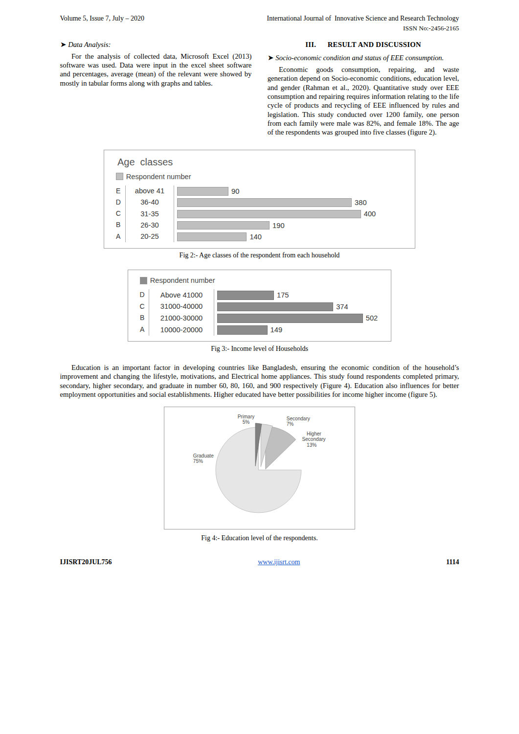Volume 5, Issue 7, July – 2020
International Journal of Innovative Science and Research Technology
ISSN No:-2456-2165
Data Analysis:
For the analysis of collected data, Microsoft Excel (2013) software was used. Data were input in the excel sheet software and percentages, average (mean) of the relevant were showed by mostly in tabular forms along with graphs and tables.
III. RESULT AND DISCUSSION
Socio-economic condition and status of EEE consumption.
Economic goods consumption, repairing, and waste generation depend on Socio-economic conditions, education level, and gender (Rahman et al., 2020). Quantitative study over EEE consumption and repairing requires information relating to the life cycle of products and recycling of EEE influenced by rules and legislation. This study conducted over 1200 family, one person from each family were male was 82%, and female 18%. The age of the respondents was grouped into five classes (figure 2).
Age classes
Respondent number
| E | above 41 | 90 |
| D | 36-40 | 380 |
| C | 31-35 | 400 |
| B | 26-30 | 190 |
| A | 20-25 | 140 |
Fig 2:- Age classes of the respondent from each household
Respondent number
| D | Above 41000 | 175 |
| C | 31000-40000 | 374 |
| B | 21000-30000 | 502 |
| A | 10000-20000 | 149 |
Fig 3:- Income level of Households
Education is an important factor in developing countries like Bangladesh, ensuring the economic condition of the household’s improvement and changing the lifestyle, motivations, and Electrical home appliances. This study found respondents completed primary, secondary, higher secondary, and graduate in number 60, 80, 160, and 900 respectively (Figure 4). Education also influences for better employment opportunities and social establishments. Higher educated have better possibilities for income higher income (figure 5).
Primary 5% Secondary 7% Higher Secondary 13% Graduate 75%
Fig 4:- Education level of the respondents.
IJISRT20JUL756
www.ijisrt.com
1114